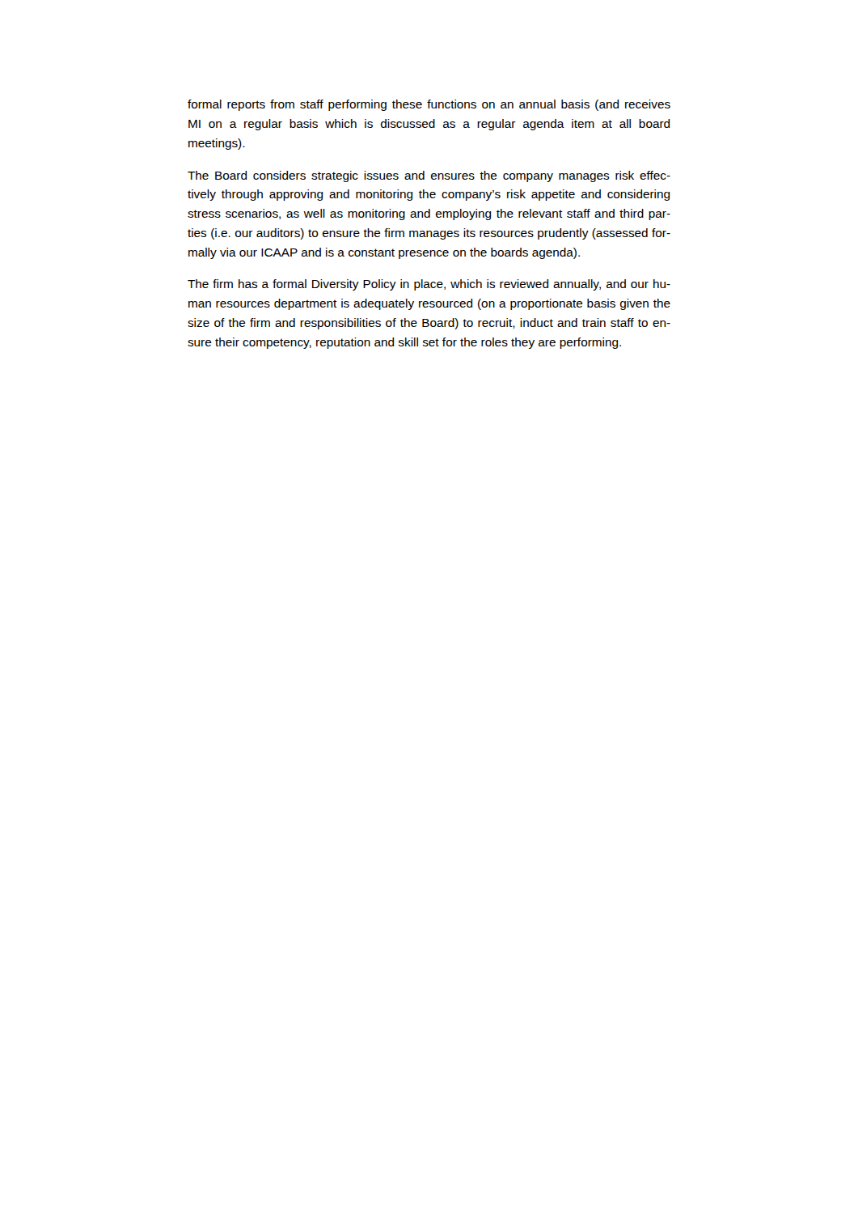formal reports from staff performing these functions on an annual basis (and receives MI on a regular basis which is discussed as a regular agenda item at all board meetings).
The Board considers strategic issues and ensures the company manages risk effectively through approving and monitoring the company’s risk appetite and considering stress scenarios, as well as monitoring and employing the relevant staff and third parties (i.e. our auditors) to ensure the firm manages its resources prudently (assessed formally via our ICAAP and is a constant presence on the boards agenda).
The firm has a formal Diversity Policy in place, which is reviewed annually, and our human resources department is adequately resourced (on a proportionate basis given the size of the firm and responsibilities of the Board) to recruit, induct and train staff to ensure their competency, reputation and skill set for the roles they are performing.